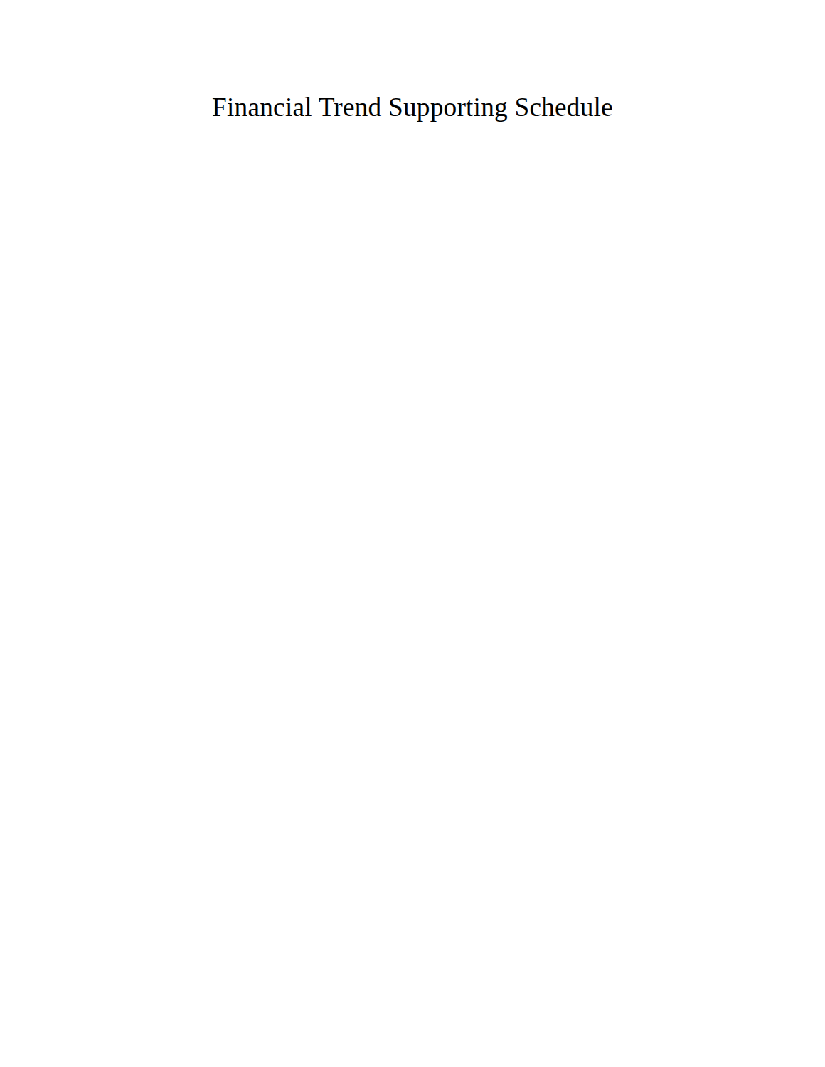Financial Trend Supporting Schedule